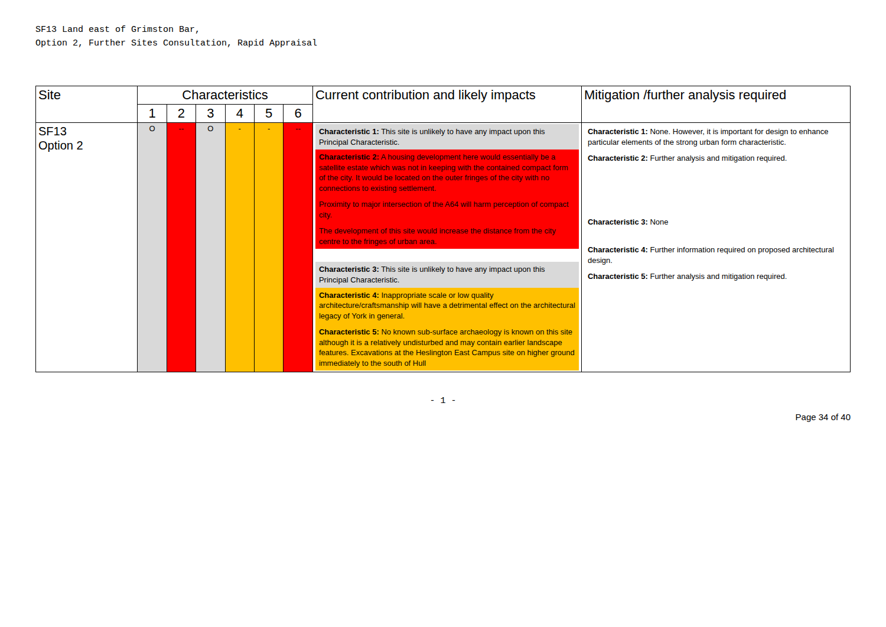SF13 Land east of Grimston Bar, Option 2, Further Sites Consultation, Rapid Appraisal
| Site | Characteristics | Current contribution and likely impacts | Mitigation /further analysis required |
| --- | --- | --- | --- |
| 1 | 2 | 3 | 4 | 5 | 6 |
| SF13 Option 2 | O | -- | O | - | - | -- | Characteristic 1: This site is unlikely to have any impact upon this Principal Characteristic. Characteristic 2: A housing development here would essentially be a satellite estate which was not in keeping with the contained compact form of the city. It would be located on the outer fringes of the city with no connections to existing settlement. Proximity to major intersection of the A64 will harm perception of compact city. The development of this site would increase the distance from the city centre to the fringes of urban area. Characteristic 3: This site is unlikely to have any impact upon this Principal Characteristic. Characteristic 4: Inappropriate scale or low quality architecture/craftsmanship will have a detrimental effect on the architectural legacy of York in general. Characteristic 5: No known sub-surface archaeology is known on this site although it is a relatively undisturbed and may contain earlier landscape features. Excavations at the Heslington East Campus site on higher ground immediately to the south of Hull | Characteristic 1: None. However, it is important for design to enhance particular elements of the strong urban form characteristic. Characteristic 2: Further analysis and mitigation required. Characteristic 3: None Characteristic 4: Further information required on proposed architectural design. Characteristic 5: Further analysis and mitigation required. |
- 1 -
Page 34 of 40